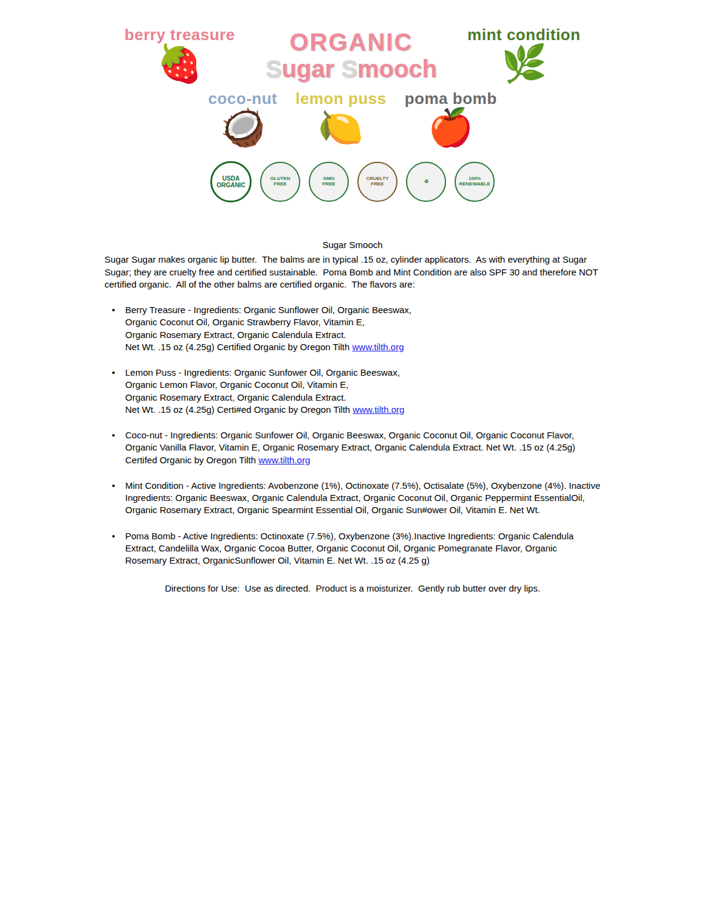berry treasure
🍓
ORGANIC
Sugar Smooch
mint condition
🌿
coco-nut
🥥
lemon puss
🍋
poma bomb
🍎
USDA
ORGANIC
GLUTEN
FREE
GMO
FREE
CRUELTY
FREE
♻
100%
RENEWABLE
Sugar Smooch
Sugar Sugar makes organic lip butter. The balms are in typical .15 oz, cylinder applicators. As with everything at Sugar Sugar; they are cruelty free and certified sustainable. Poma Bomb and Mint Condition are also SPF 30 and therefore NOT certified organic. All of the other balms are certified organic. The flavors are:
Berry Treasure - Ingredients: Organic Sunflower Oil, Organic Beeswax,
Organic Coconut Oil, Organic Strawberry Flavor, Vitamin E,
Organic Rosemary Extract, Organic Calendula Extract.
Net Wt. .15 oz (4.25g) Certified Organic by Oregon Tilth www.tilth.org
Lemon Puss - Ingredients: Organic Sunfower Oil, Organic Beeswax,
Organic Lemon Flavor, Organic Coconut Oil, Vitamin E,
Organic Rosemary Extract, Organic Calendula Extract.
Net Wt. .15 oz (4.25g) Certi#ed Organic by Oregon Tilth www.tilth.org
Coco-nut - Ingredients: Organic Sunfower Oil, Organic Beeswax, Organic Coconut Oil, Organic Coconut Flavor, Organic Vanilla Flavor, Vitamin E, Organic Rosemary Extract, Organic Calendula Extract. Net Wt. .15 oz (4.25g)
Certifed Organic by Oregon Tilth www.tilth.org
Mint Condition - Active Ingredients: Avobenzone (1%), Octinoxate (7.5%), Octisalate (5%), Oxybenzone (4%). Inactive Ingredients: Organic Beeswax, Organic Calendula Extract, Organic Coconut Oil, Organic Peppermint EssentialOil, Organic Rosemary Extract, Organic Spearmint Essential Oil, Organic Sun#ower Oil, Vitamin E. Net Wt.
Poma Bomb - Active Ingredients: Octinoxate (7.5%), Oxybenzone (3%).Inactive Ingredients: Organic Calendula Extract, Candelilla Wax, Organic Cocoa Butter, Organic Coconut Oil, Organic Pomegranate Flavor, Organic Rosemary Extract, OrganicSunflower Oil, Vitamin E. Net Wt. .15 oz (4.25 g)
Directions for Use: Use as directed. Product is a moisturizer. Gently rub butter over dry lips.